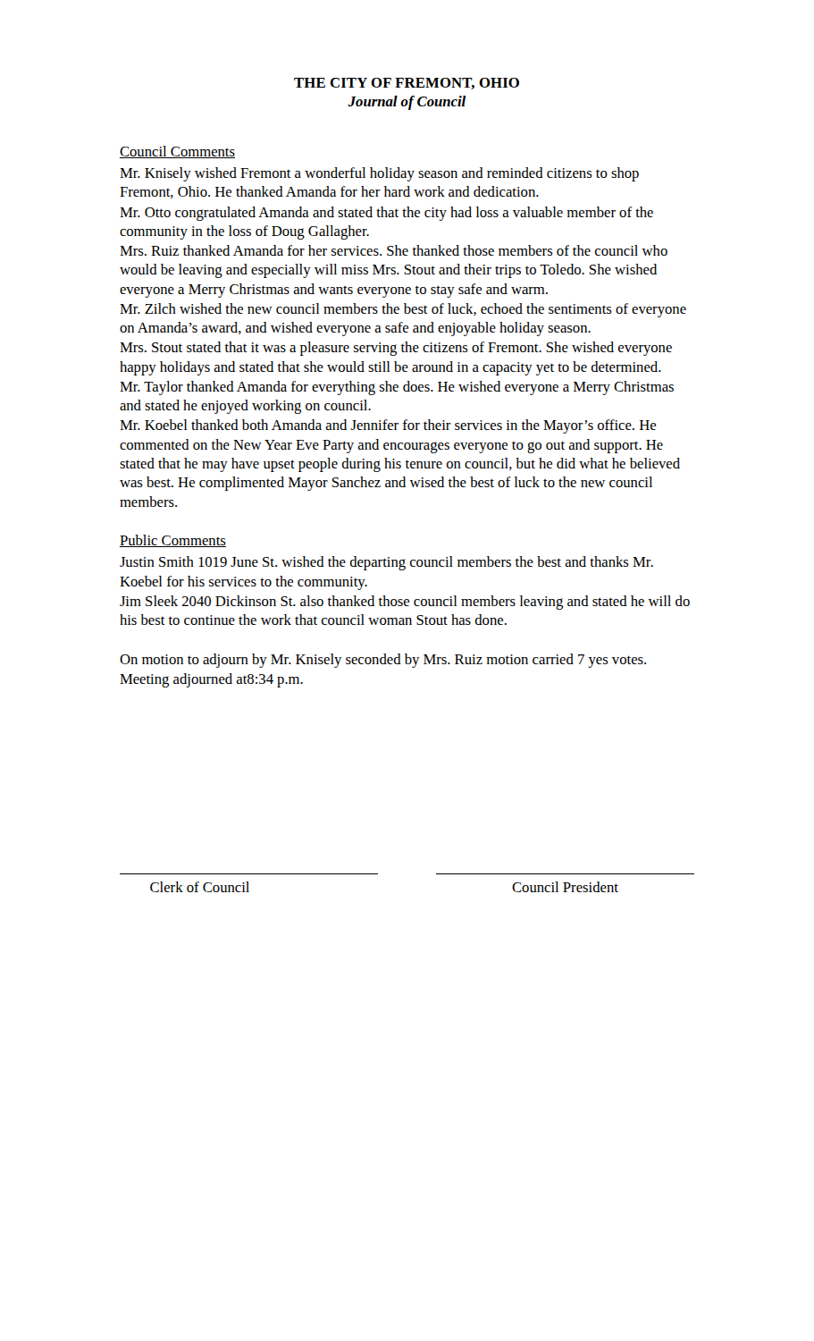The City of Fremont, Ohio
Journal of Council
Council Comments
Mr. Knisely wished Fremont a wonderful holiday season and reminded citizens to shop Fremont, Ohio. He thanked Amanda for her hard work and dedication.
Mr. Otto congratulated Amanda and stated that the city had loss a valuable member of the community in the loss of Doug Gallagher.
Mrs. Ruiz thanked Amanda for her services. She thanked those members of the council who would be leaving and especially will miss Mrs. Stout and their trips to Toledo. She wished everyone a Merry Christmas and wants everyone to stay safe and warm.
Mr. Zilch wished the new council members the best of luck, echoed the sentiments of everyone on Amanda’s award, and wished everyone a safe and enjoyable holiday season.
Mrs. Stout stated that it was a pleasure serving the citizens of Fremont. She wished everyone happy holidays and stated that she would still be around in a capacity yet to be determined.
Mr. Taylor thanked Amanda for everything she does. He wished everyone a Merry Christmas and stated he enjoyed working on council.
Mr. Koebel thanked both Amanda and Jennifer for their services in the Mayor’s office. He commented on the New Year Eve Party and encourages everyone to go out and support. He stated that he may have upset people during his tenure on council, but he did what he believed was best. He complimented Mayor Sanchez and wised the best of luck to the new council members.
Public Comments
Justin Smith 1019 June St. wished the departing council members the best and thanks Mr. Koebel for his services to the community.
Jim Sleek 2040 Dickinson St. also thanked those council members leaving and stated he will do his best to continue the work that council woman Stout has done.
On motion to adjourn by Mr. Knisely seconded by Mrs. Ruiz motion carried 7 yes votes.
Meeting adjourned at8:34 p.m.
Clerk of Council
Council President